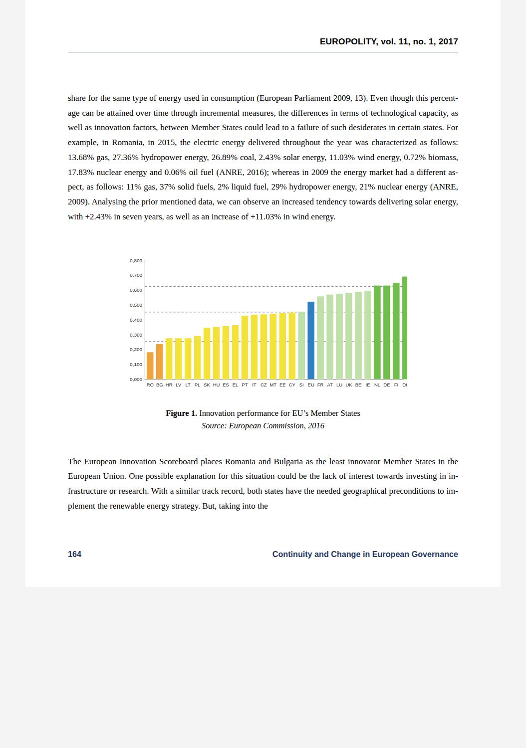EUROPOLITY, vol. 11, no. 1, 2017
share for the same type of energy used in consumption (European Parliament 2009, 13). Even though this percentage can be attained over time through incremental measures, the differences in terms of technological capacity, as well as innovation factors, between Member States could lead to a failure of such desiderates in certain states. For example, in Romania, in 2015, the electric energy delivered throughout the year was characterized as follows: 13.68% gas, 27.36% hydropower energy, 26.89% coal, 2.43% solar energy, 11.03% wind energy, 0.72% biomass, 17.83% nuclear energy and 0.06% oil fuel (ANRE, 2016); whereas in 2009 the energy market had a different aspect, as follows: 11% gas, 37% solid fuels, 2% liquid fuel, 29% hydropower energy, 21% nuclear energy (ANRE, 2009). Analysing the prior mentioned data, we can observe an increased tendency towards delivering solar energy, with +2.43% in seven years, as well as an increase of +11.03% in wind energy.
0,800 0,700 0,600 0,500 0,400 0,300 0,200 0,100 0,000 RO BG HR LV LT PL SK HU ES EL PT IT CZ MT EE CY SI EU FR AT LU UK BE IE NL DE FI DK
Figure 1. Innovation performance for EU’s Member States Source: European Commission, 2016
The European Innovation Scoreboard places Romania and Bulgaria as the least innovator Member States in the European Union. One possible explanation for this situation could be the lack of interest towards investing in infrastructure or research. With a similar track record, both states have the needed geographical preconditions to implement the renewable energy strategy. But, taking into the
164 Continuity and Change in European Governance